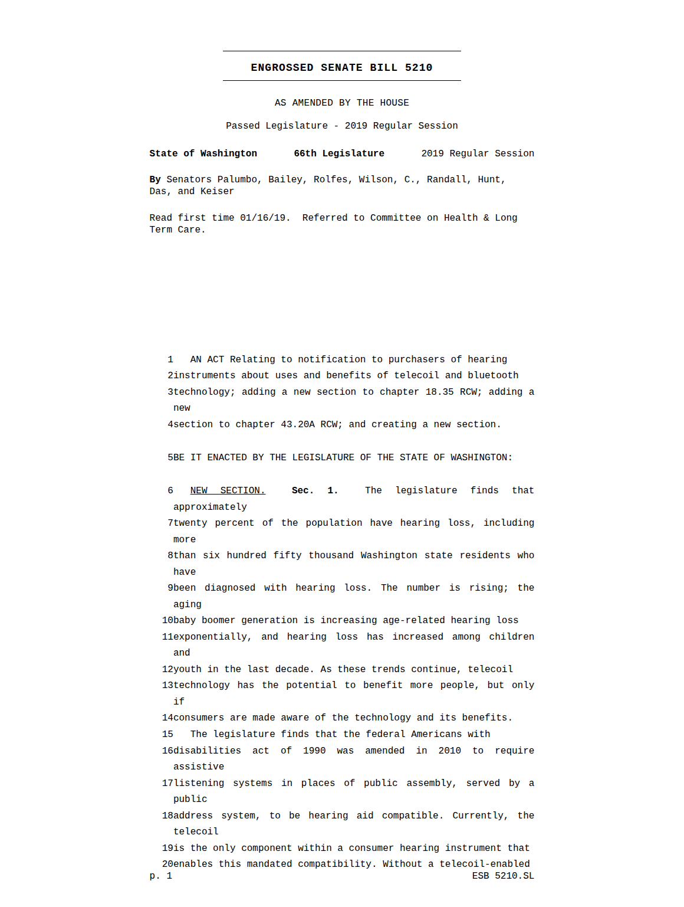ENGROSSED SENATE BILL 5210
AS AMENDED BY THE HOUSE
Passed Legislature - 2019 Regular Session
State of Washington 66th Legislature 2019 Regular Session
By Senators Palumbo, Bailey, Rolfes, Wilson, C., Randall, Hunt, Das, and Keiser
Read first time 01/16/19. Referred to Committee on Health & Long Term Care.
| 1 | AN ACT Relating to notification to purchasers of hearing |
| 2 | instruments about uses and benefits of telecoil and bluetooth |
| 3 | technology; adding a new section to chapter 18.35 RCW; adding a new |
| 4 | section to chapter 43.20A RCW; and creating a new section. |
| 5 | BE IT ENACTED BY THE LEGISLATURE OF THE STATE OF WASHINGTON: |
| 6 | NEW SECTION. Sec. 1. The legislature finds that approximately |
| 7 | twenty percent of the population have hearing loss, including more |
| 8 | than six hundred fifty thousand Washington state residents who have |
| 9 | been diagnosed with hearing loss. The number is rising; the aging |
| 10 | baby boomer generation is increasing age-related hearing loss |
| 11 | exponentially, and hearing loss has increased among children and |
| 12 | youth in the last decade. As these trends continue, telecoil |
| 13 | technology has the potential to benefit more people, but only if |
| 14 | consumers are made aware of the technology and its benefits. |
| 15 | The legislature finds that the federal Americans with |
| 16 | disabilities act of 1990 was amended in 2010 to require assistive |
| 17 | listening systems in places of public assembly, served by a public |
| 18 | address system, to be hearing aid compatible. Currently, the telecoil |
| 19 | is the only component within a consumer hearing instrument that |
| 20 | enables this mandated compatibility. Without a telecoil-enabled |
p. 1 ESB 5210.SL